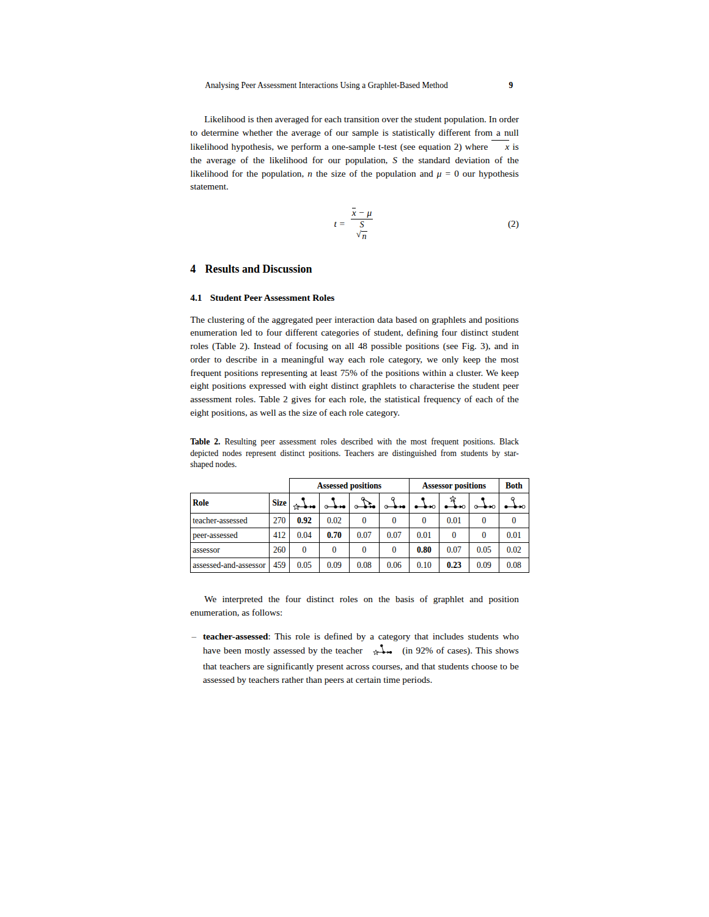Analysing Peer Assessment Interactions Using a Graphlet-Based Method 9
Likelihood is then averaged for each transition over the student population. In order to determine whether the average of our sample is statistically different from a null likelihood hypothesis, we perform a one-sample t-test (see equation 2) where x is the average of the likelihood for our population, S the standard deviation of the likelihood for the population, n the size of the population and μ = 0 our hypothesis statement.
t = x − μ S √n
(2)
4 Results and Discussion
4.1 Student Peer Assessment Roles
The clustering of the aggregated peer interaction data based on graphlets and positions enumeration led to four different categories of student, defining four distinct student roles (Table 2). Instead of focusing on all 48 possible positions (see Fig. 3), and in order to describe in a meaningful way each role category, we only keep the most frequent positions representing at least 75% of the positions within a cluster. We keep eight positions expressed with eight distinct graphlets to characterise the student peer assessment roles. Table 2 gives for each role, the statistical frequency of each of the eight positions, as well as the size of each role category.
Table 2. Resulting peer assessment roles described with the most frequent positions. Black depicted nodes represent distinct positions. Teachers are distinguished from students by star-shaped nodes.
| | Assessed positions | Assessor positions | Both |
| --- | --- | --- | --- |
| Role | Size | | | | | | | | |
| teacher-assessed | 270 | 0.92 | 0.02 | 0 | 0 | 0 | 0.01 | 0 | 0 |
| peer-assessed | 412 | 0.04 | 0.70 | 0.07 | 0.07 | 0.01 | 0 | 0 | 0.01 |
| assessor | 260 | 0 | 0 | 0 | 0 | 0.80 | 0.07 | 0.05 | 0.02 |
| assessed-and-assessor | 459 | 0.05 | 0.09 | 0.08 | 0.06 | 0.10 | 0.23 | 0.09 | 0.08 |
We interpreted the four distinct roles on the basis of graphlet and position enumeration, as follows:
teacher-assessed: This role is defined by a category that includes students who have been mostly assessed by the teacher (in 92% of cases). This shows that teachers are significantly present across courses, and that students choose to be assessed by teachers rather than peers at certain time periods.